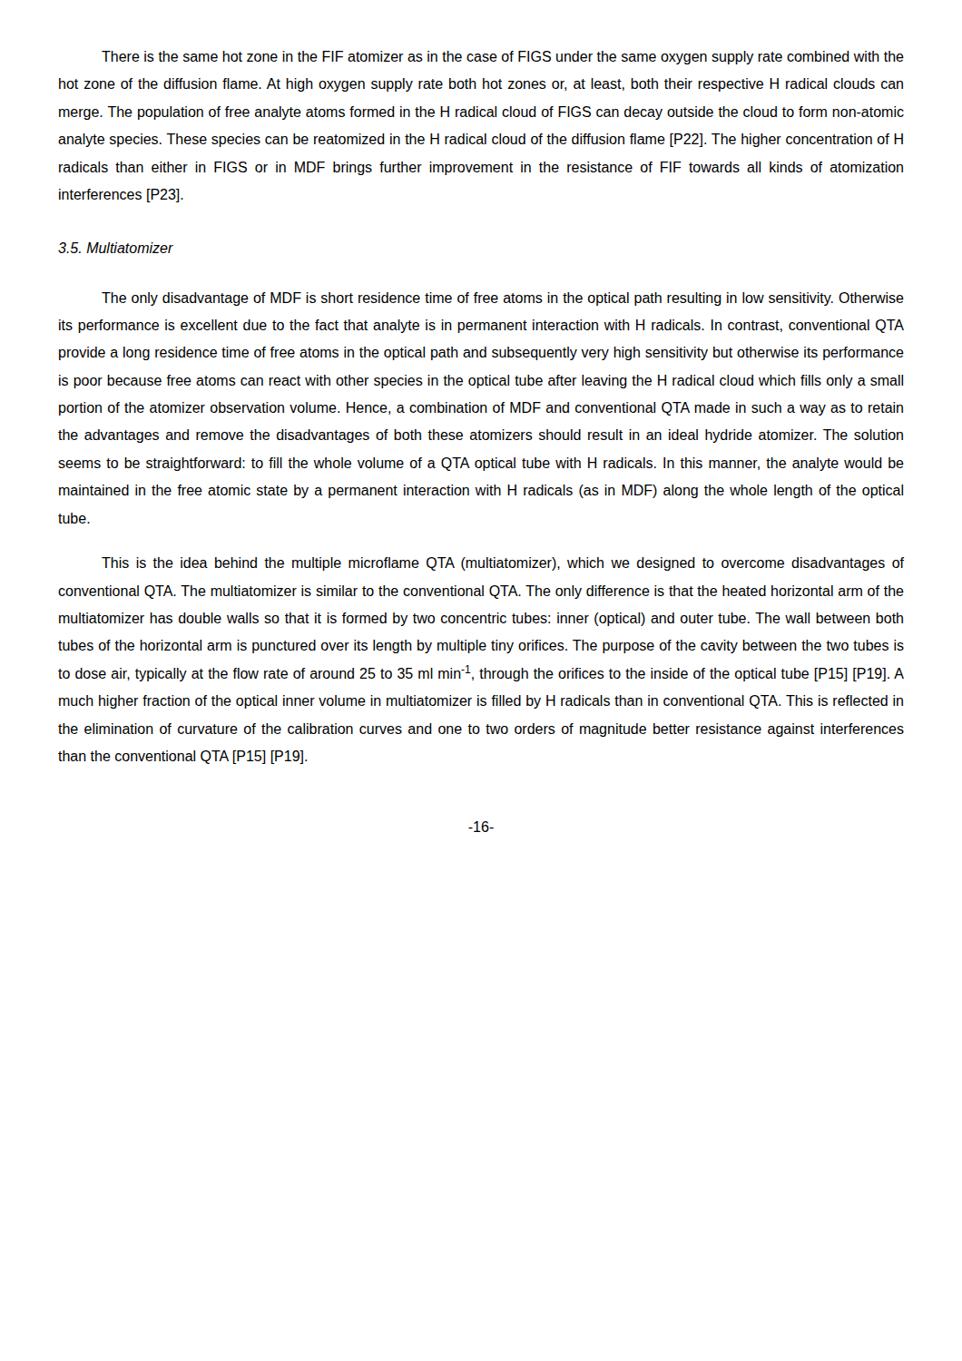There is the same hot zone in the FIF atomizer as in the case of FIGS under the same oxygen supply rate combined with the hot zone of the diffusion flame. At high oxygen supply rate both hot zones or, at least, both their respective H radical clouds can merge. The population of free analyte atoms formed in the H radical cloud of FIGS can decay outside the cloud to form non-atomic analyte species. These species can be reatomized in the H radical cloud of the diffusion flame [P22]. The higher concentration of H radicals than either in FIGS or in MDF brings further improvement in the resistance of FIF towards all kinds of atomization interferences [P23].
3.5. Multiatomizer
The only disadvantage of MDF is short residence time of free atoms in the optical path resulting in low sensitivity. Otherwise its performance is excellent due to the fact that analyte is in permanent interaction with H radicals. In contrast, conventional QTA provide a long residence time of free atoms in the optical path and subsequently very high sensitivity but otherwise its performance is poor because free atoms can react with other species in the optical tube after leaving the H radical cloud which fills only a small portion of the atomizer observation volume. Hence, a combination of MDF and conventional QTA made in such a way as to retain the advantages and remove the disadvantages of both these atomizers should result in an ideal hydride atomizer. The solution seems to be straightforward: to fill the whole volume of a QTA optical tube with H radicals. In this manner, the analyte would be maintained in the free atomic state by a permanent interaction with H radicals (as in MDF) along the whole length of the optical tube.
This is the idea behind the multiple microflame QTA (multiatomizer), which we designed to overcome disadvantages of conventional QTA. The multiatomizer is similar to the conventional QTA. The only difference is that the heated horizontal arm of the multiatomizer has double walls so that it is formed by two concentric tubes: inner (optical) and outer tube. The wall between both tubes of the horizontal arm is punctured over its length by multiple tiny orifices. The purpose of the cavity between the two tubes is to dose air, typically at the flow rate of around 25 to 35 ml min-1, through the orifices to the inside of the optical tube [P15] [P19]. A much higher fraction of the optical inner volume in multiatomizer is filled by H radicals than in conventional QTA. This is reflected in the elimination of curvature of the calibration curves and one to two orders of magnitude better resistance against interferences than the conventional QTA [P15] [P19].
-16-